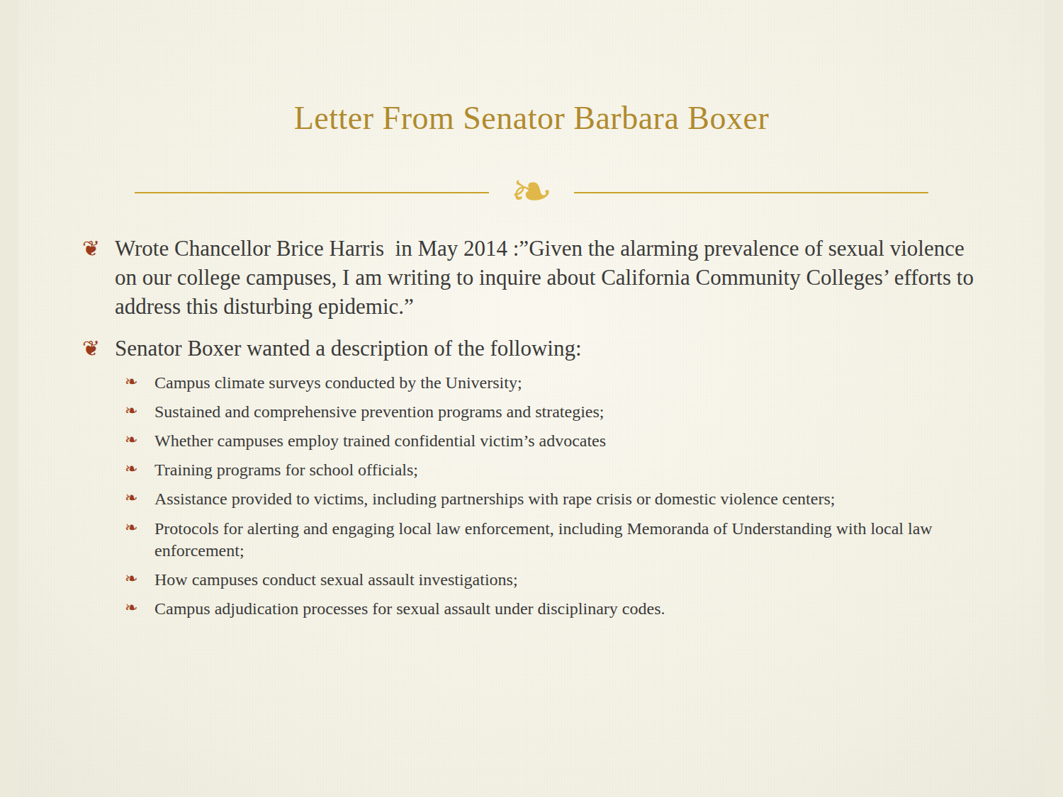Letter From Senator Barbara Boxer
❧
Wrote Chancellor Brice Harris in May 2014 :”Given the alarming prevalence of sexual violence on our college campuses, I am writing to inquire about California Community Colleges’ efforts to address this disturbing epidemic.”
Senator Boxer wanted a description of the following:
Campus climate surveys conducted by the University;
Sustained and comprehensive prevention programs and strategies;
Whether campuses employ trained confidential victim’s advocates
Training programs for school officials;
Assistance provided to victims, including partnerships with rape crisis or domestic violence centers;
Protocols for alerting and engaging local law enforcement, including Memoranda of Understanding with local law enforcement;
How campuses conduct sexual assault investigations;
Campus adjudication processes for sexual assault under disciplinary codes.